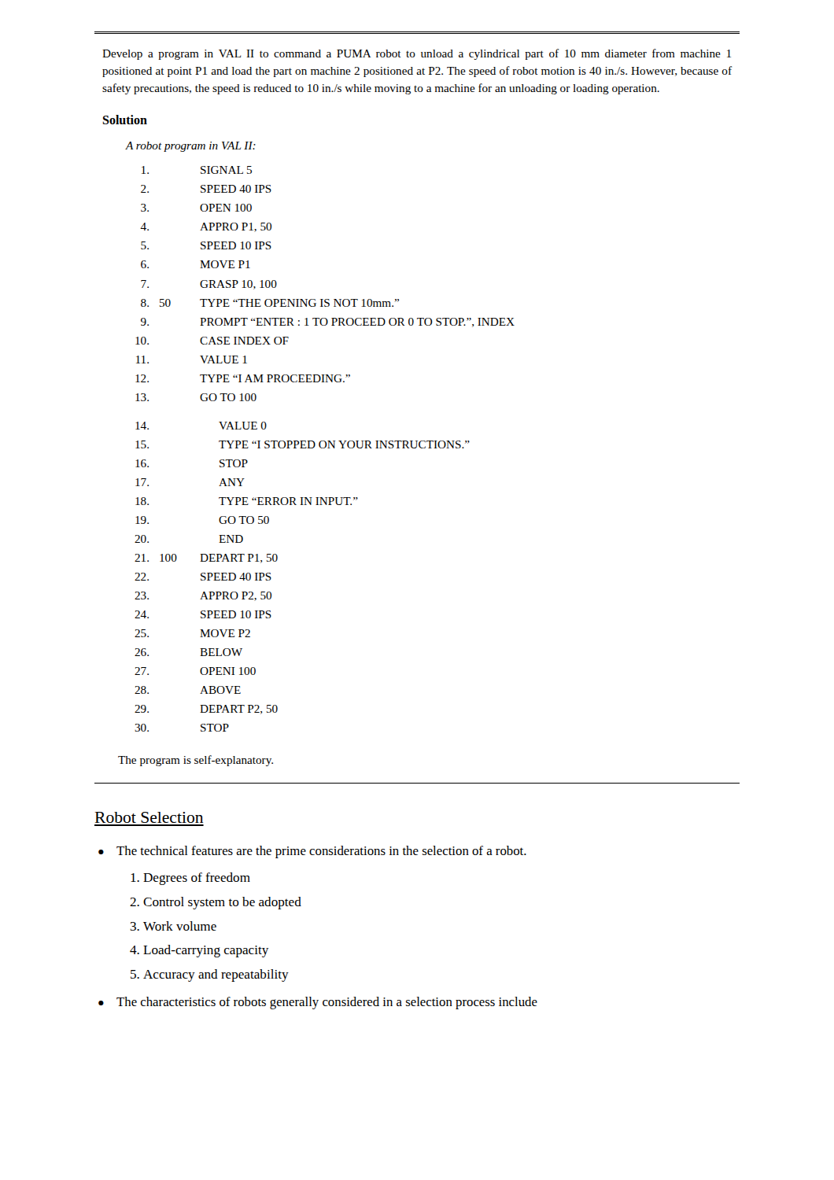Develop a program in VAL II to command a PUMA robot to unload a cylindrical part of 10 mm diameter from machine 1 positioned at point P1 and load the part on machine 2 positioned at P2. The speed of robot motion is 40 in./s. However, because of safety precautions, the speed is reduced to 10 in./s while moving to a machine for an unloading or loading operation.
Solution
A robot program in VAL II:
| 1. | | SIGNAL 5 |
| 2. | | SPEED 40 IPS |
| 3. | | OPEN 100 |
| 4. | | APPRO P1, 50 |
| 5. | | SPEED 10 IPS |
| 6. | | MOVE P1 |
| 7. | | GRASP 10, 100 |
| 8. | 50 | TYPE “THE OPENING IS NOT 10mm.” |
| 9. | | PROMPT “ENTER : 1 TO PROCEED OR 0 TO STOP.”, INDEX |
| 10. | | CASE INDEX OF |
| 11. | | VALUE 1 |
| 12. | | TYPE “I AM PROCEEDING.” |
| 13. | | GO TO 100 |
| 14. | | VALUE 0 |
| 15. | | TYPE “I STOPPED ON YOUR INSTRUCTIONS.” |
| 16. | | STOP |
| 17. | | ANY |
| 18. | | TYPE “ERROR IN INPUT.” |
| 19. | | GO TO 50 |
| 20. | | END |
| 21. | 100 | DEPART P1, 50 |
| 22. | | SPEED 40 IPS |
| 23. | | APPRO P2, 50 |
| 24. | | SPEED 10 IPS |
| 25. | | MOVE P2 |
| 26. | | BELOW |
| 27. | | OPENI 100 |
| 28. | | ABOVE |
| 29. | | DEPART P2, 50 |
| 30. | | STOP |
The program is self-explanatory.
Robot Selection
The technical features are the prime considerations in the selection of a robot.
Degrees of freedom
Control system to be adopted
Work volume
Load-carrying capacity
Accuracy and repeatability
The characteristics of robots generally considered in a selection process include